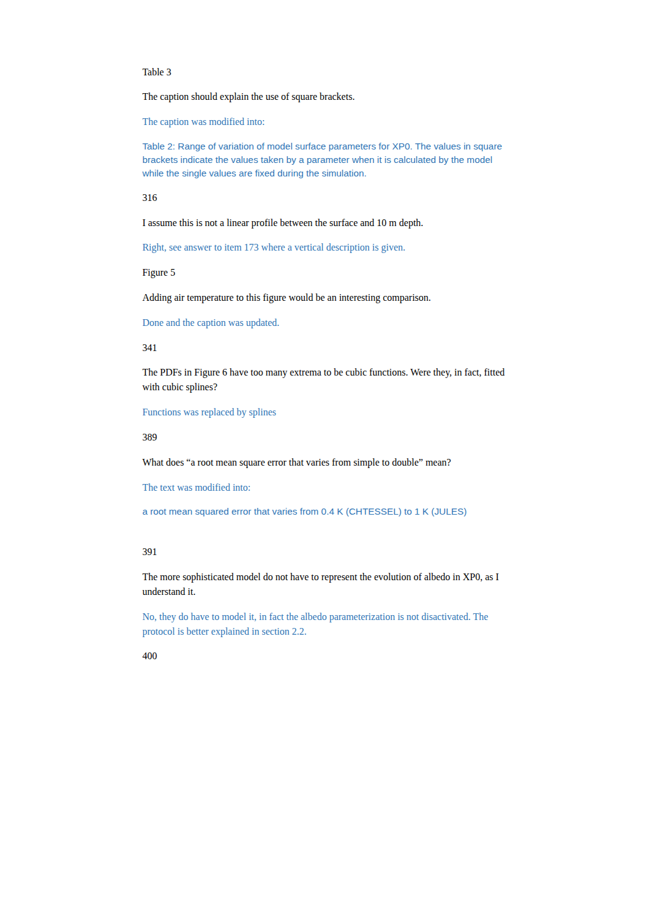Table 3
The caption should explain the use of square brackets.
The caption was modified into:
Table 2: Range of variation of model surface parameters for XP0. The values in square brackets indicate the values taken by a parameter when it is calculated by the model while the single values are fixed during the simulation.
316
I assume this is not a linear profile between the surface and 10 m depth.
Right, see answer to item 173 where a vertical description is given.
Figure 5
Adding air temperature to this figure would be an interesting comparison.
Done and the caption was updated.
341
The PDFs in Figure 6 have too many extrema to be cubic functions. Were they, in fact, fitted with cubic splines?
Functions was replaced by splines
389
What does “a root mean square error that varies from simple to double” mean?
The text was modified into:
a root mean squared error that varies from 0.4 K (CHTESSEL) to 1 K (JULES)
391
The more sophisticated model do not have to represent the evolution of albedo in XP0, as I understand it.
No, they do have to model it, in fact the albedo parameterization is not disactivated. The protocol is better explained in section 2.2.
400